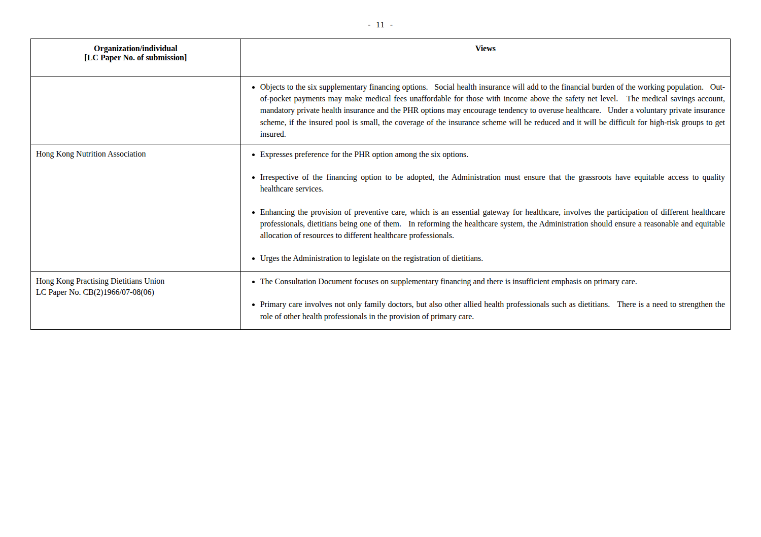- 11 -
| Organization/individual [LC Paper No. of submission] | Views |
| --- | --- |
| | Objects to the six supplementary financing options. Social health insurance will add to the financial burden of the working population. Out-of-pocket payments may make medical fees unaffordable for those with income above the safety net level. The medical savings account, mandatory private health insurance and the PHR options may encourage tendency to overuse healthcare. Under a voluntary private insurance scheme, if the insured pool is small, the coverage of the insurance scheme will be reduced and it will be difficult for high-risk groups to get insured. |
| Hong Kong Nutrition Association | Expresses preference for the PHR option among the six options. Irrespective of the financing option to be adopted, the Administration must ensure that the grassroots have equitable access to quality healthcare services. Enhancing the provision of preventive care, which is an essential gateway for healthcare, involves the participation of different healthcare professionals, dietitians being one of them. In reforming the healthcare system, the Administration should ensure a reasonable and equitable allocation of resources to different healthcare professionals. Urges the Administration to legislate on the registration of dietitians. |
| Hong Kong Practising Dietitians Union LC Paper No. CB(2)1966/07-08(06) | The Consultation Document focuses on supplementary financing and there is insufficient emphasis on primary care. Primary care involves not only family doctors, but also other allied health professionals such as dietitians. There is a need to strengthen the role of other health professionals in the provision of primary care. |